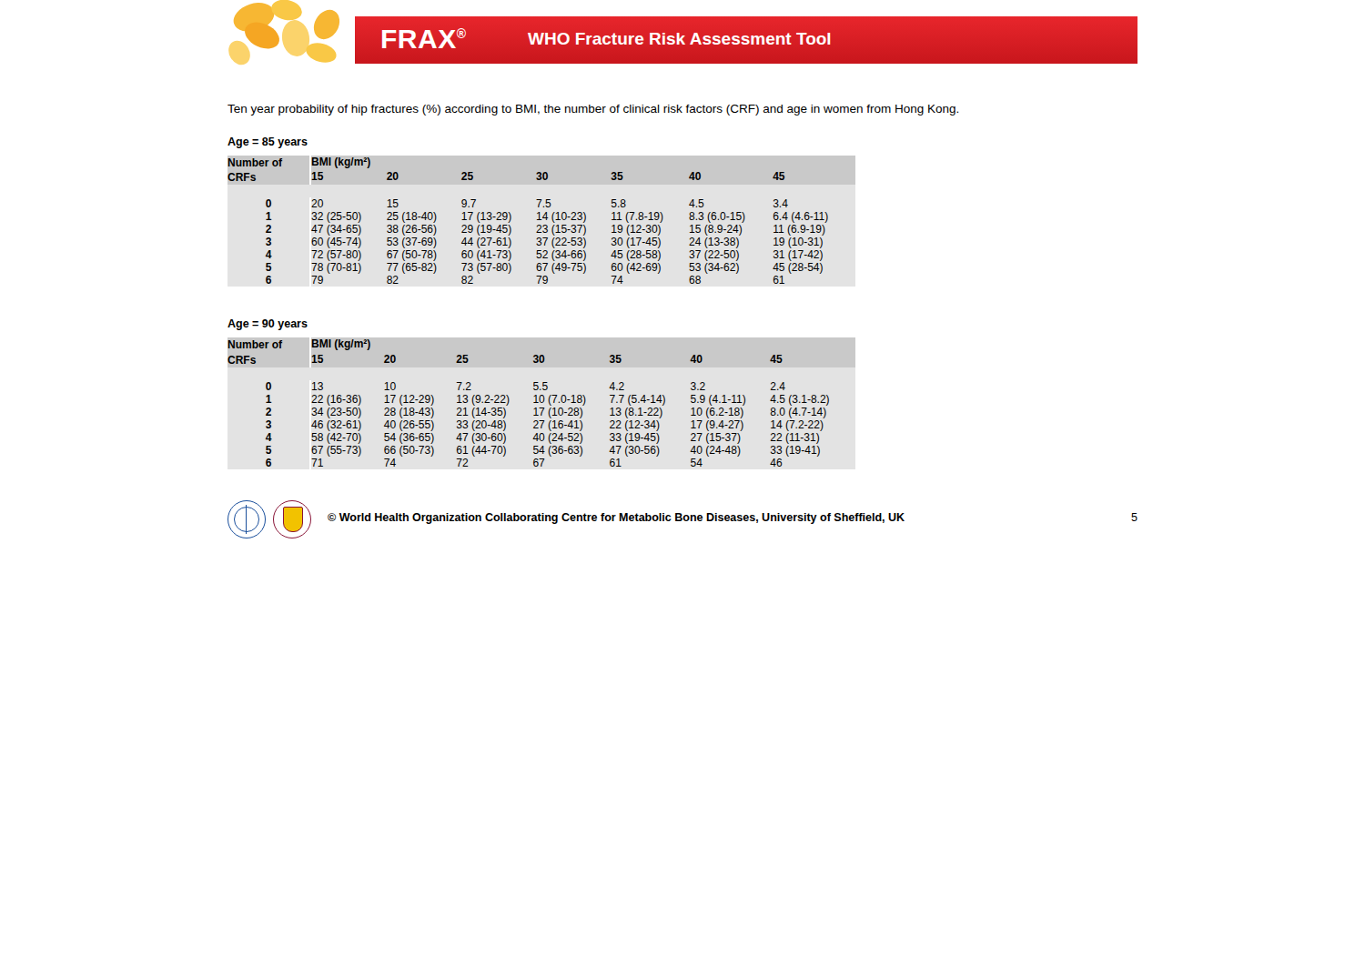FRAX®
WHO Fracture Risk Assessment Tool
Ten year probability of hip fractures (%) according to BMI, the number of clinical risk factors (CRF) and age in women from Hong Kong.
Age = 85 years
| Number of CRFs | BMI (kg/m²) |
| 15 | 20 | 25 | 30 | 35 | 40 | 45 |
| 0 | 20 | 15 | 9.7 | 7.5 | 5.8 | 4.5 | 3.4 |
| 1 | 32 (25-50) | 25 (18-40) | 17 (13-29) | 14 (10-23) | 11 (7.8-19) | 8.3 (6.0-15) | 6.4 (4.6-11) |
| 2 | 47 (34-65) | 38 (26-56) | 29 (19-45) | 23 (15-37) | 19 (12-30) | 15 (8.9-24) | 11 (6.9-19) |
| 3 | 60 (45-74) | 53 (37-69) | 44 (27-61) | 37 (22-53) | 30 (17-45) | 24 (13-38) | 19 (10-31) |
| 4 | 72 (57-80) | 67 (50-78) | 60 (41-73) | 52 (34-66) | 45 (28-58) | 37 (22-50) | 31 (17-42) |
| 5 | 78 (70-81) | 77 (65-82) | 73 (57-80) | 67 (49-75) | 60 (42-69) | 53 (34-62) | 45 (28-54) |
| 6 | 79 | 82 | 82 | 79 | 74 | 68 | 61 |
Age = 90 years
| Number of CRFs | BMI (kg/m²) |
| 15 | 20 | 25 | 30 | 35 | 40 | 45 |
| 0 | 13 | 10 | 7.2 | 5.5 | 4.2 | 3.2 | 2.4 |
| 1 | 22 (16-36) | 17 (12-29) | 13 (9.2-22) | 10 (7.0-18) | 7.7 (5.4-14) | 5.9 (4.1-11) | 4.5 (3.1-8.2) |
| 2 | 34 (23-50) | 28 (18-43) | 21 (14-35) | 17 (10-28) | 13 (8.1-22) | 10 (6.2-18) | 8.0 (4.7-14) |
| 3 | 46 (32-61) | 40 (26-55) | 33 (20-48) | 27 (16-41) | 22 (12-34) | 17 (9.4-27) | 14 (7.2-22) |
| 4 | 58 (42-70) | 54 (36-65) | 47 (30-60) | 40 (24-52) | 33 (19-45) | 27 (15-37) | 22 (11-31) |
| 5 | 67 (55-73) | 66 (50-73) | 61 (44-70) | 54 (36-63) | 47 (30-56) | 40 (24-48) | 33 (19-41) |
| 6 | 71 | 74 | 72 | 67 | 61 | 54 | 46 |
© World Health Organization Collaborating Centre for Metabolic Bone Diseases, University of Sheffield, UK
5